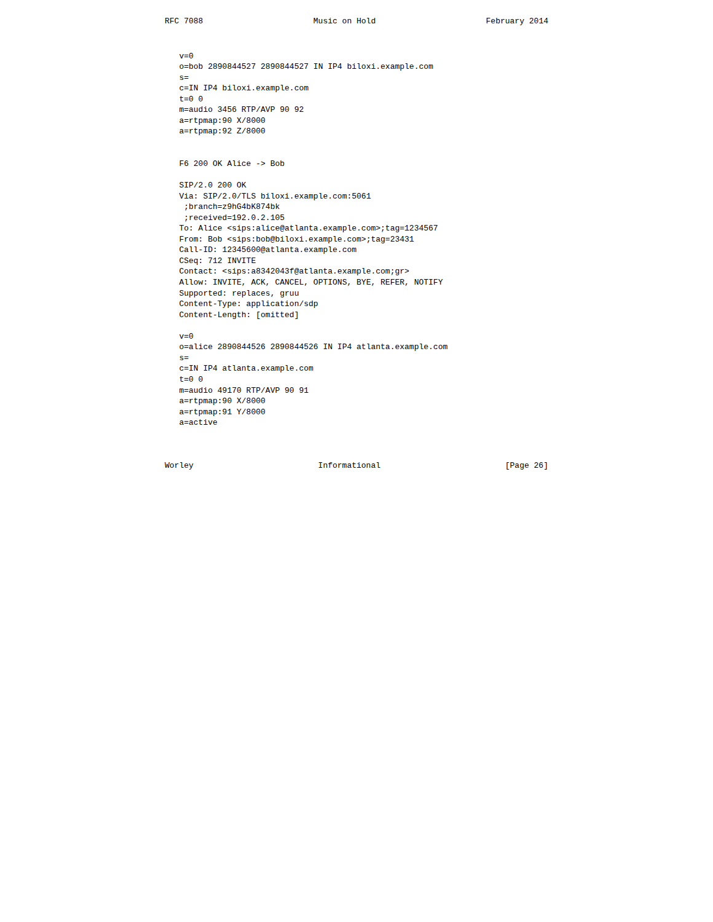RFC 7088 Music on Hold February 2014
   v=0
   o=bob 2890844527 2890844527 IN IP4 biloxi.example.com
   s=
   c=IN IP4 biloxi.example.com
   t=0 0
   m=audio 3456 RTP/AVP 90 92
   a=rtpmap:90 X/8000
   a=rtpmap:92 Z/8000
   F6 200 OK Alice -> Bob
   SIP/2.0 200 OK
   Via: SIP/2.0/TLS biloxi.example.com:5061
    ;branch=z9hG4bK874bk
    ;received=192.0.2.105
   To: Alice <sips:alice@atlanta.example.com>;tag=1234567
   From: Bob <sips:bob@biloxi.example.com>;tag=23431
   Call-ID: 12345600@atlanta.example.com
   CSeq: 712 INVITE
   Contact: <sips:a8342043f@atlanta.example.com;gr>
   Allow: INVITE, ACK, CANCEL, OPTIONS, BYE, REFER, NOTIFY
   Supported: replaces, gruu
   Content-Type: application/sdp
   Content-Length: [omitted]
   v=0
   o=alice 2890844526 2890844526 IN IP4 atlanta.example.com
   s=
   c=IN IP4 atlanta.example.com
   t=0 0
   m=audio 49170 RTP/AVP 90 91
   a=rtpmap:90 X/8000
   a=rtpmap:91 Y/8000
   a=active
Worley Informational [Page 26]